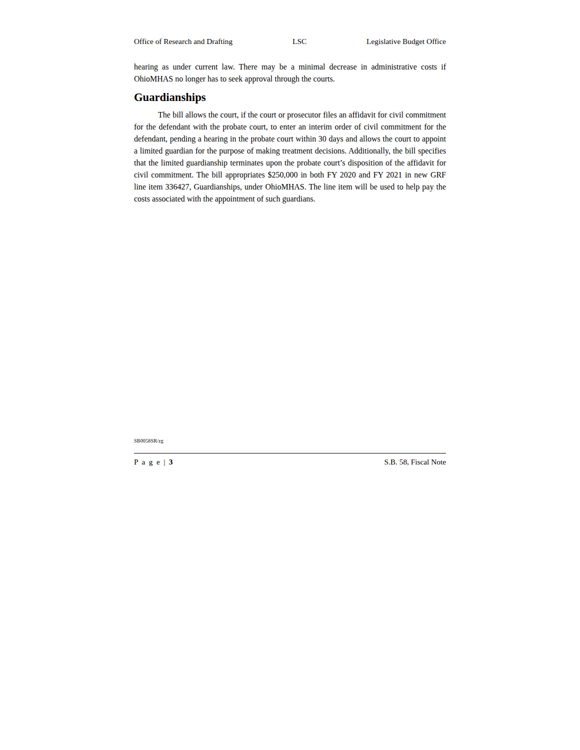Office of Research and Drafting
LSC
Legislative Budget Office
hearing as under current law. There may be a minimal decrease in administrative costs if OhioMHAS no longer has to seek approval through the courts.
Guardianships
The bill allows the court, if the court or prosecutor files an affidavit for civil commitment for the defendant with the probate court, to enter an interim order of civil commitment for the defendant, pending a hearing in the probate court within 30 days and allows the court to appoint a limited guardian for the purpose of making treatment decisions. Additionally, the bill specifies that the limited guardianship terminates upon the probate court’s disposition of the affidavit for civil commitment. The bill appropriates $250,000 in both FY 2020 and FY 2021 in new GRF line item 336427, Guardianships, under OhioMHAS. The line item will be used to help pay the costs associated with the appointment of such guardians.
SB0058SR/zg
P a g e | 3
S.B. 58, Fiscal Note